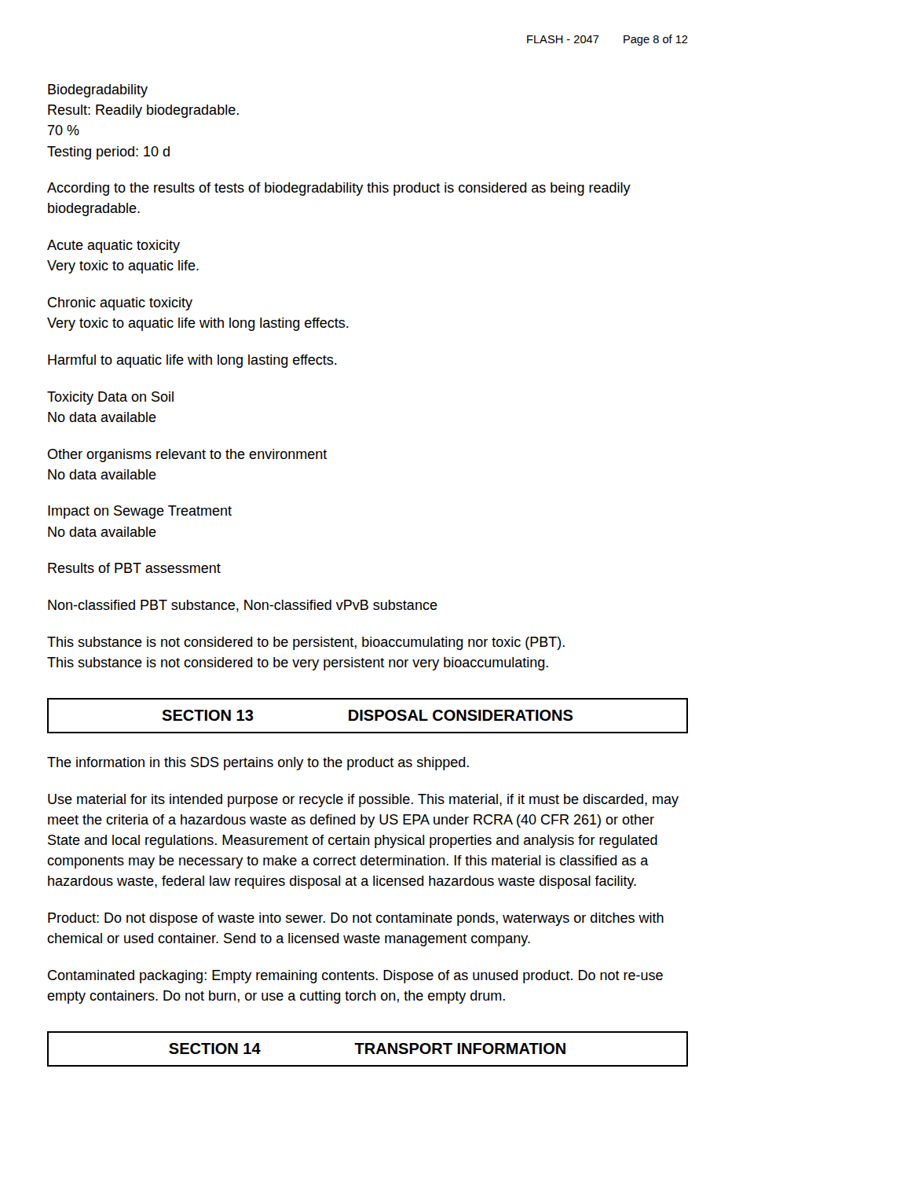FLASH - 2047 Page 8 of 12
Biodegradability
Result: Readily biodegradable.
70 %
Testing period: 10 d
According to the results of tests of biodegradability this product is considered as being readily biodegradable.
Acute aquatic toxicity
Very toxic to aquatic life.
Chronic aquatic toxicity
Very toxic to aquatic life with long lasting effects.
Harmful to aquatic life with long lasting effects.
Toxicity Data on Soil
No data available
Other organisms relevant to the environment
No data available
Impact on Sewage Treatment
No data available
Results of PBT assessment
Non-classified PBT substance, Non-classified vPvB substance
This substance is not considered to be persistent, bioaccumulating nor toxic (PBT).
This substance is not considered to be very persistent nor very bioaccumulating.
SECTION 13 DISPOSAL CONSIDERATIONS
The information in this SDS pertains only to the product as shipped.
Use material for its intended purpose or recycle if possible. This material, if it must be discarded, may meet the criteria of a hazardous waste as defined by US EPA under RCRA (40 CFR 261) or other State and local regulations. Measurement of certain physical properties and analysis for regulated components may be necessary to make a correct determination. If this material is classified as a hazardous waste, federal law requires disposal at a licensed hazardous waste disposal facility.
Product: Do not dispose of waste into sewer. Do not contaminate ponds, waterways or ditches with chemical or used container. Send to a licensed waste management company.
Contaminated packaging: Empty remaining contents. Dispose of as unused product. Do not re-use empty containers. Do not burn, or use a cutting torch on, the empty drum.
SECTION 14 TRANSPORT INFORMATION